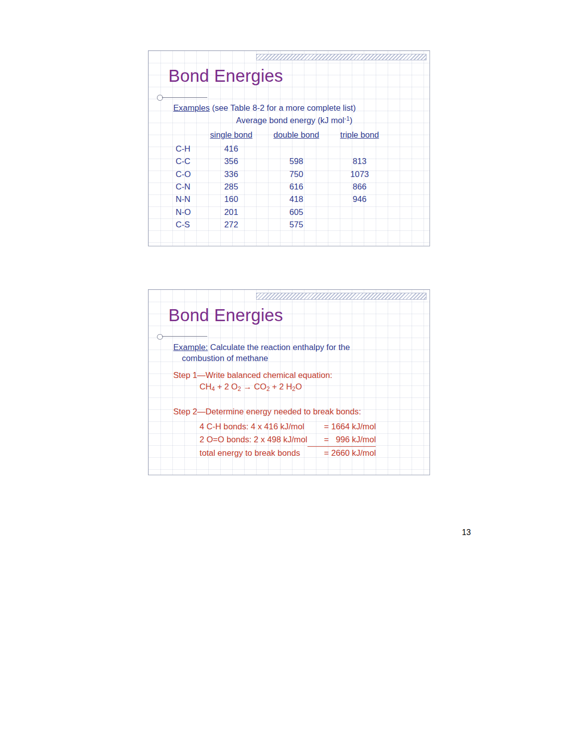Bond Energies
Examples (see Table 8-2 for a more complete list)
Average bond energy (kJ mol-1)
| | single bond | double bond | triple bond |
| --- | --- | --- | --- |
| C-H | 416 | | |
| C-C | 356 | 598 | 813 |
| C-O | 336 | 750 | 1073 |
| C-N | 285 | 616 | 866 |
| N-N | 160 | 418 | 946 |
| N-O | 201 | 605 | |
| C-S | 272 | 575 | |
Bond Energies
Example: Calculate the reaction enthalpy for the
combustion of methane
Step 1—Write balanced chemical equation:
CH4 + 2 O2 → CO2 + 2 H2O
Step 2—Determine energy needed to break bonds:
| 4 C-H bonds: 4 x 416 kJ/mol | = 1664 kJ/mol |
| 2 O=O bonds: 2 x 498 kJ/mol | = 996 kJ/mol |
| total energy to break bonds | = 2660 kJ/mol |
13